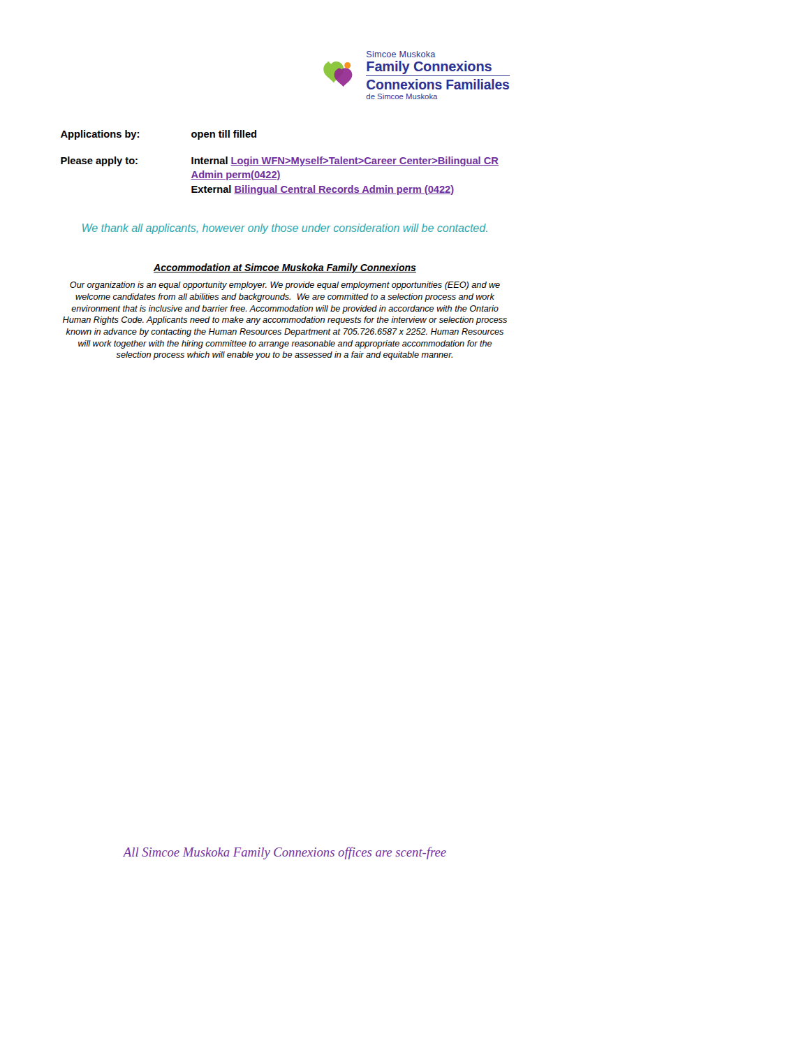Simcoe Muskoka
Family Connexions
Connexions Familiales
de Simcoe Muskoka
Applications by:
open till filled
Please apply to:
Internal Login WFN>Myself>Talent>Career Center>Bilingual CR Admin perm(0422)
External Bilingual Central Records Admin perm (0422)
We thank all applicants, however only those under consideration will be contacted.
Accommodation at Simcoe Muskoka Family Connexions
Our organization is an equal opportunity employer. We provide equal employment opportunities (EEO) and we welcome candidates from all abilities and backgrounds. We are committed to a selection process and work environment that is inclusive and barrier free. Accommodation will be provided in accordance with the Ontario Human Rights Code. Applicants need to make any accommodation requests for the interview or selection process known in advance by contacting the Human Resources Department at 705.726.6587 x 2252. Human Resources will work together with the hiring committee to arrange reasonable and appropriate accommodation for the selection process which will enable you to be assessed in a fair and equitable manner.
All Simcoe Muskoka Family Connexions offices are scent-free